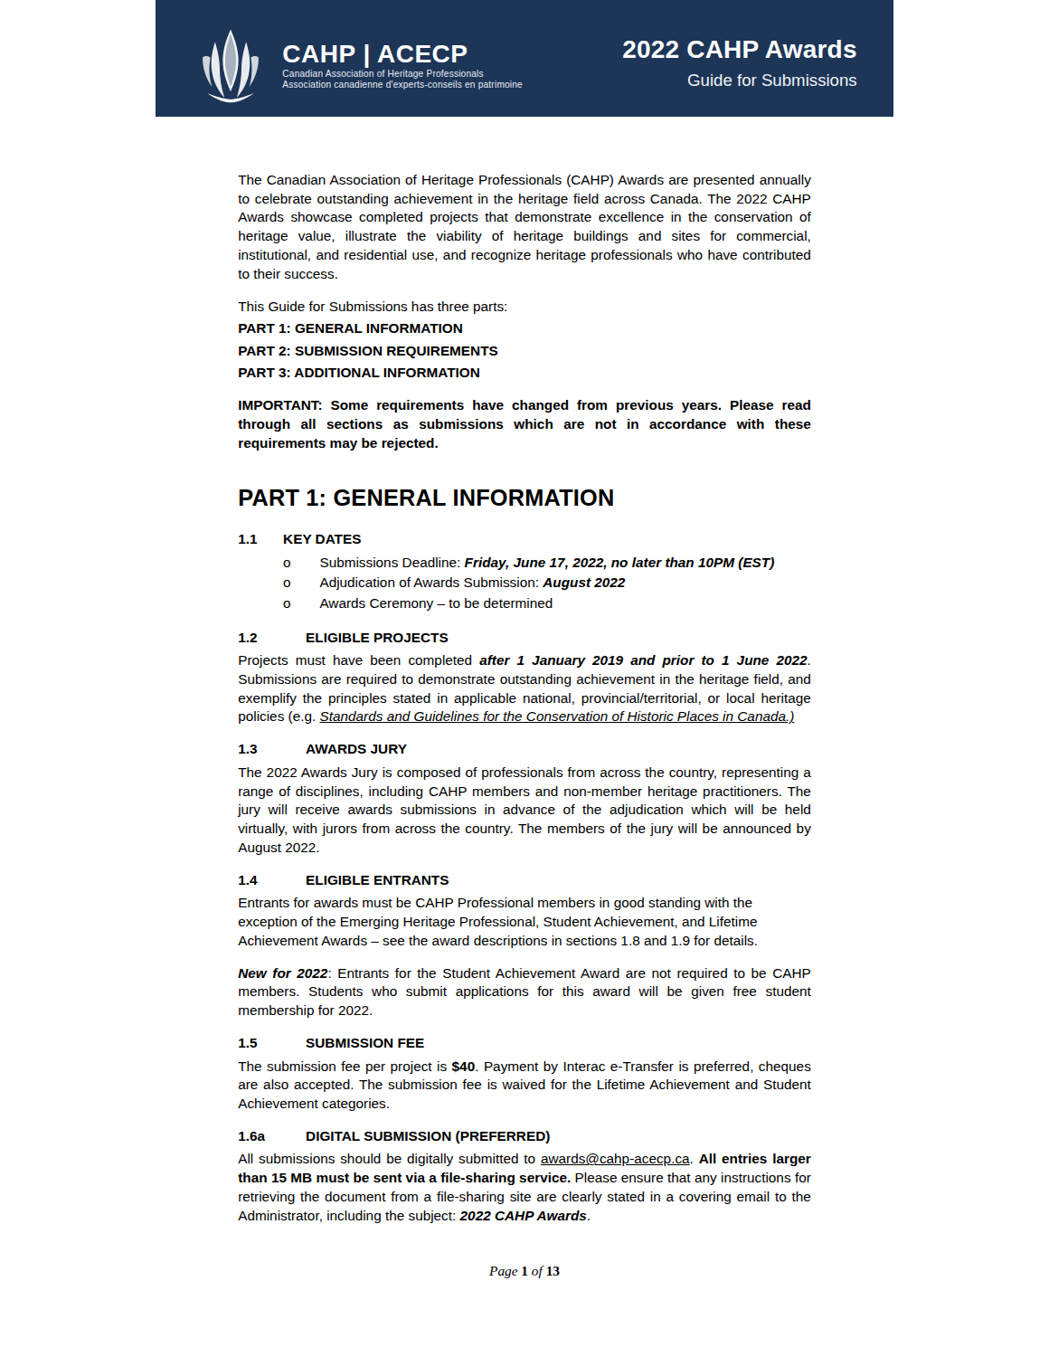CAHP | ACECP
Canadian Association of Heritage Professionals
Association canadienne d'experts-conseils en patrimoine
2022 CAHP Awards
Guide for Submissions
The Canadian Association of Heritage Professionals (CAHP) Awards are presented annually to celebrate outstanding achievement in the heritage field across Canada. The 2022 CAHP Awards showcase completed projects that demonstrate excellence in the conservation of heritage value, illustrate the viability of heritage buildings and sites for commercial, institutional, and residential use, and recognize heritage professionals who have contributed to their success.
This Guide for Submissions has three parts:
PART 1: GENERAL INFORMATION
PART 2: SUBMISSION REQUIREMENTS
PART 3: ADDITIONAL INFORMATION
IMPORTANT: Some requirements have changed from previous years. Please read through all sections as submissions which are not in accordance with these requirements may be rejected.
PART 1: GENERAL INFORMATION
1.1 KEY DATES
Submissions Deadline: Friday, June 17, 2022, no later than 10PM (EST)
Adjudication of Awards Submission: August 2022
Awards Ceremony – to be determined
1.2 ELIGIBLE PROJECTS
Projects must have been completed after 1 January 2019 and prior to 1 June 2022. Submissions are required to demonstrate outstanding achievement in the heritage field, and exemplify the principles stated in applicable national, provincial/territorial, or local heritage policies (e.g. Standards and Guidelines for the Conservation of Historic Places in Canada.)
1.3 AWARDS JURY
The 2022 Awards Jury is composed of professionals from across the country, representing a range of disciplines, including CAHP members and non-member heritage practitioners. The jury will receive awards submissions in advance of the adjudication which will be held virtually, with jurors from across the country. The members of the jury will be announced by August 2022.
1.4 ELIGIBLE ENTRANTS
Entrants for awards must be CAHP Professional members in good standing with the exception of the Emerging Heritage Professional, Student Achievement, and Lifetime Achievement Awards – see the award descriptions in sections 1.8 and 1.9 for details.
New for 2022: Entrants for the Student Achievement Award are not required to be CAHP members. Students who submit applications for this award will be given free student membership for 2022.
1.5 SUBMISSION FEE
The submission fee per project is $40. Payment by Interac e-Transfer is preferred, cheques are also accepted. The submission fee is waived for the Lifetime Achievement and Student Achievement categories.
1.6a DIGITAL SUBMISSION (PREFERRED)
All submissions should be digitally submitted to awards@cahp-acecp.ca. All entries larger than 15 MB must be sent via a file-sharing service. Please ensure that any instructions for retrieving the document from a file-sharing site are clearly stated in a covering email to the Administrator, including the subject: 2022 CAHP Awards.
Page 1 of 13